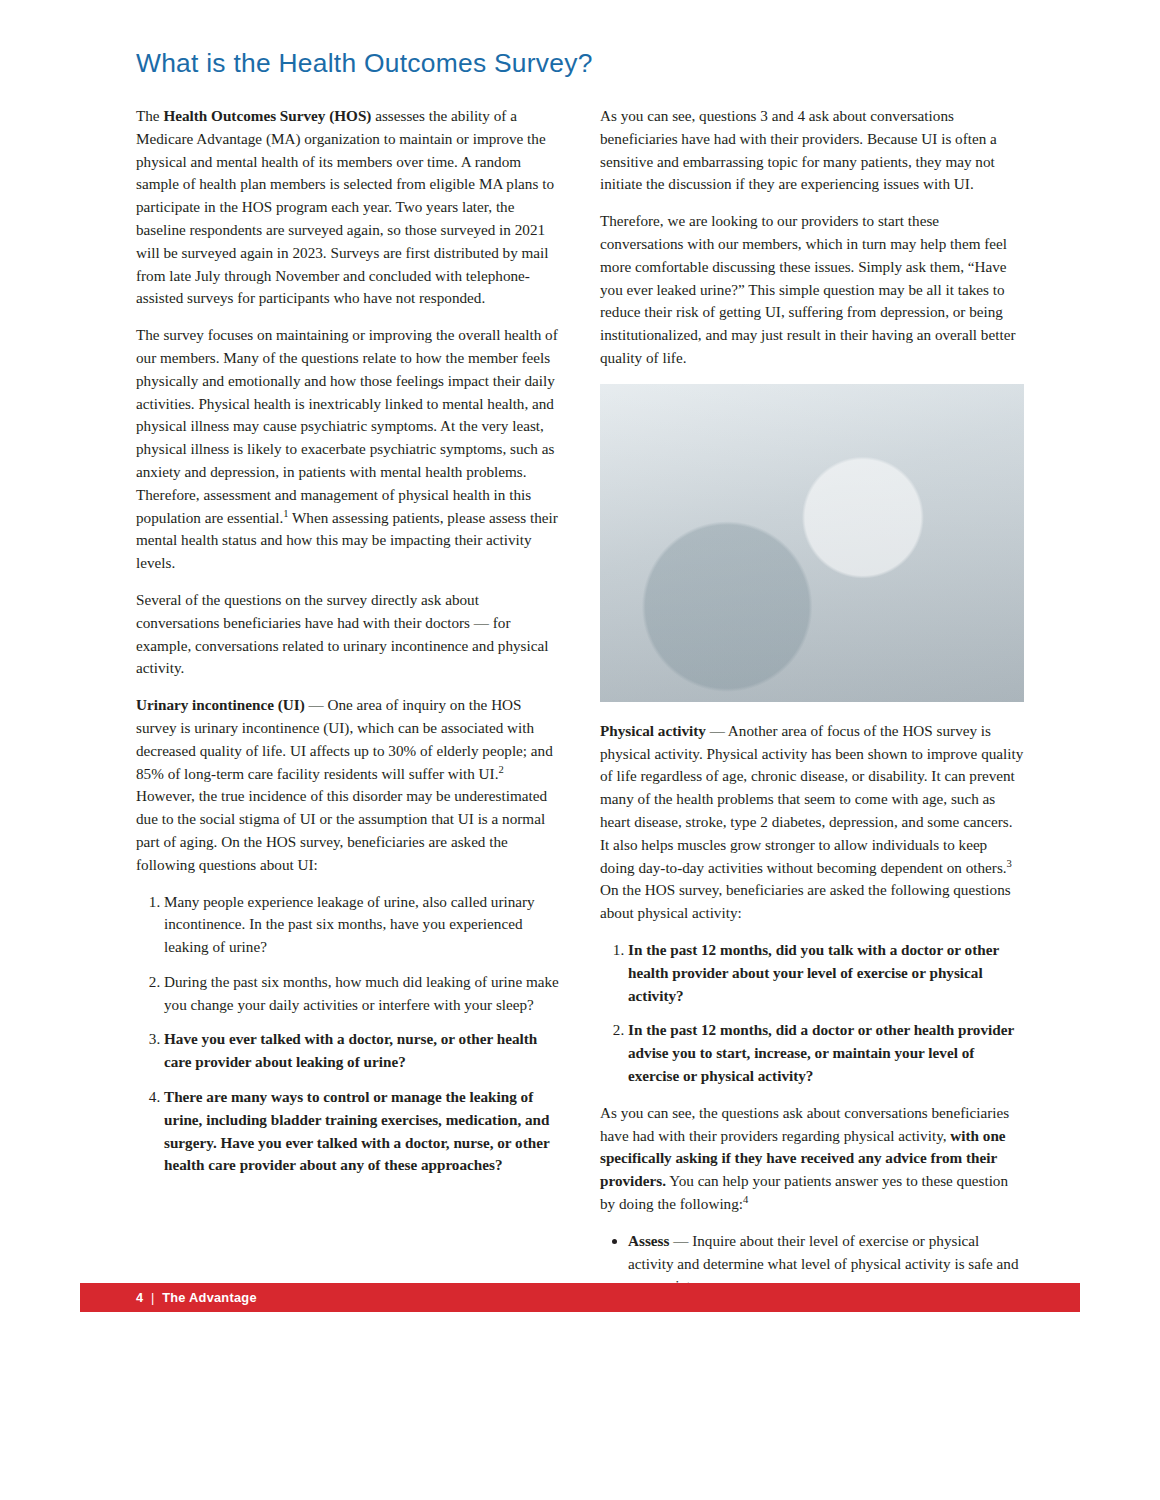What is the Health Outcomes Survey?
The Health Outcomes Survey (HOS) assesses the ability of a Medicare Advantage (MA) organization to maintain or improve the physical and mental health of its members over time. A random sample of health plan members is selected from eligible MA plans to participate in the HOS program each year. Two years later, the baseline respondents are surveyed again, so those surveyed in 2021 will be surveyed again in 2023. Surveys are first distributed by mail from late July through November and concluded with telephone-assisted surveys for participants who have not responded.
The survey focuses on maintaining or improving the overall health of our members. Many of the questions relate to how the member feels physically and emotionally and how those feelings impact their daily activities. Physical health is inextricably linked to mental health, and physical illness may cause psychiatric symptoms. At the very least, physical illness is likely to exacerbate psychiatric symptoms, such as anxiety and depression, in patients with mental health problems. Therefore, assessment and management of physical health in this population are essential.1 When assessing patients, please assess their mental health status and how this may be impacting their activity levels.
Several of the questions on the survey directly ask about conversations beneficiaries have had with their doctors — for example, conversations related to urinary incontinence and physical activity.
Urinary incontinence (UI) — One area of inquiry on the HOS survey is urinary incontinence (UI), which can be associated with decreased quality of life. UI affects up to 30% of elderly people; and 85% of long-term care facility residents will suffer with UI.2 However, the true incidence of this disorder may be underestimated due to the social stigma of UI or the assumption that UI is a normal part of aging. On the HOS survey, beneficiaries are asked the following questions about UI:
Many people experience leakage of urine, also called urinary incontinence. In the past six months, have you experienced leaking of urine?
During the past six months, how much did leaking of urine make you change your daily activities or interfere with your sleep?
Have you ever talked with a doctor, nurse, or other health care provider about leaking of urine?
There are many ways to control or manage the leaking of urine, including bladder training exercises, medication, and surgery. Have you ever talked with a doctor, nurse, or other health care provider about any of these approaches?
As you can see, questions 3 and 4 ask about conversations beneficiaries have had with their providers. Because UI is often a sensitive and embarrassing topic for many patients, they may not initiate the discussion if they are experiencing issues with UI.
Therefore, we are looking to our providers to start these conversations with our members, which in turn may help them feel more comfortable discussing these issues. Simply ask them, “Have you ever leaked urine?” This simple question may be all it takes to reduce their risk of getting UI, suffering from depression, or being institutionalized, and may just result in their having an overall better quality of life.
Physical activity — Another area of focus of the HOS survey is physical activity. Physical activity has been shown to improve quality of life regardless of age, chronic disease, or disability. It can prevent many of the health problems that seem to come with age, such as heart disease, stroke, type 2 diabetes, depression, and some cancers. It also helps muscles grow stronger to allow individuals to keep doing day-to-day activities without becoming dependent on others.3 On the HOS survey, beneficiaries are asked the following questions about physical activity:
In the past 12 months, did you talk with a doctor or other health provider about your level of exercise or physical activity?
In the past 12 months, did a doctor or other health provider advise you to start, increase, or maintain your level of exercise or physical activity?
As you can see, the questions ask about conversations beneficiaries have had with their providers regarding physical activity, with one specifically asking if they have received any advice from their providers. You can help your patients answer yes to these question by doing the following:4
Assess — Inquire about their level of exercise or physical activity and determine what level of physical activity is safe and appropriate.
4 | The Advantage